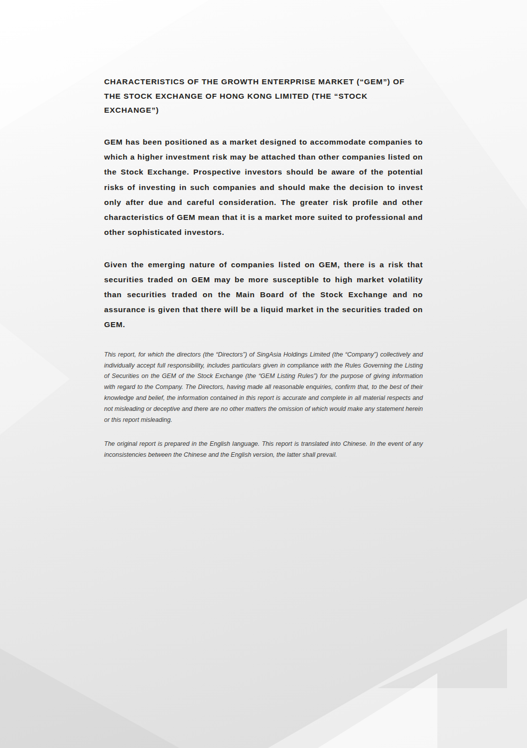Characteristics of the Growth Enterprise Market (“GEM”) of the Stock Exchange of Hong Kong Limited (the “Stock Exchange”)
GEM has been positioned as a market designed to accommodate companies to which a higher investment risk may be attached than other companies listed on the Stock Exchange. Prospective investors should be aware of the potential risks of investing in such companies and should make the decision to invest only after due and careful consideration. The greater risk profile and other characteristics of GEM mean that it is a market more suited to professional and other sophisticated investors.
Given the emerging nature of companies listed on GEM, there is a risk that securities traded on GEM may be more susceptible to high market volatility than securities traded on the Main Board of the Stock Exchange and no assurance is given that there will be a liquid market in the securities traded on GEM.
This report, for which the directors (the “Directors”) of SingAsia Holdings Limited (the “Company”) collectively and individually accept full responsibility, includes particulars given in compliance with the Rules Governing the Listing of Securities on the GEM of the Stock Exchange (the “GEM Listing Rules”) for the purpose of giving information with regard to the Company. The Directors, having made all reasonable enquiries, confirm that, to the best of their knowledge and belief, the information contained in this report is accurate and complete in all material respects and not misleading or deceptive and there are no other matters the omission of which would make any statement herein or this report misleading.
The original report is prepared in the English language. This report is translated into Chinese. In the event of any inconsistencies between the Chinese and the English version, the latter shall prevail.